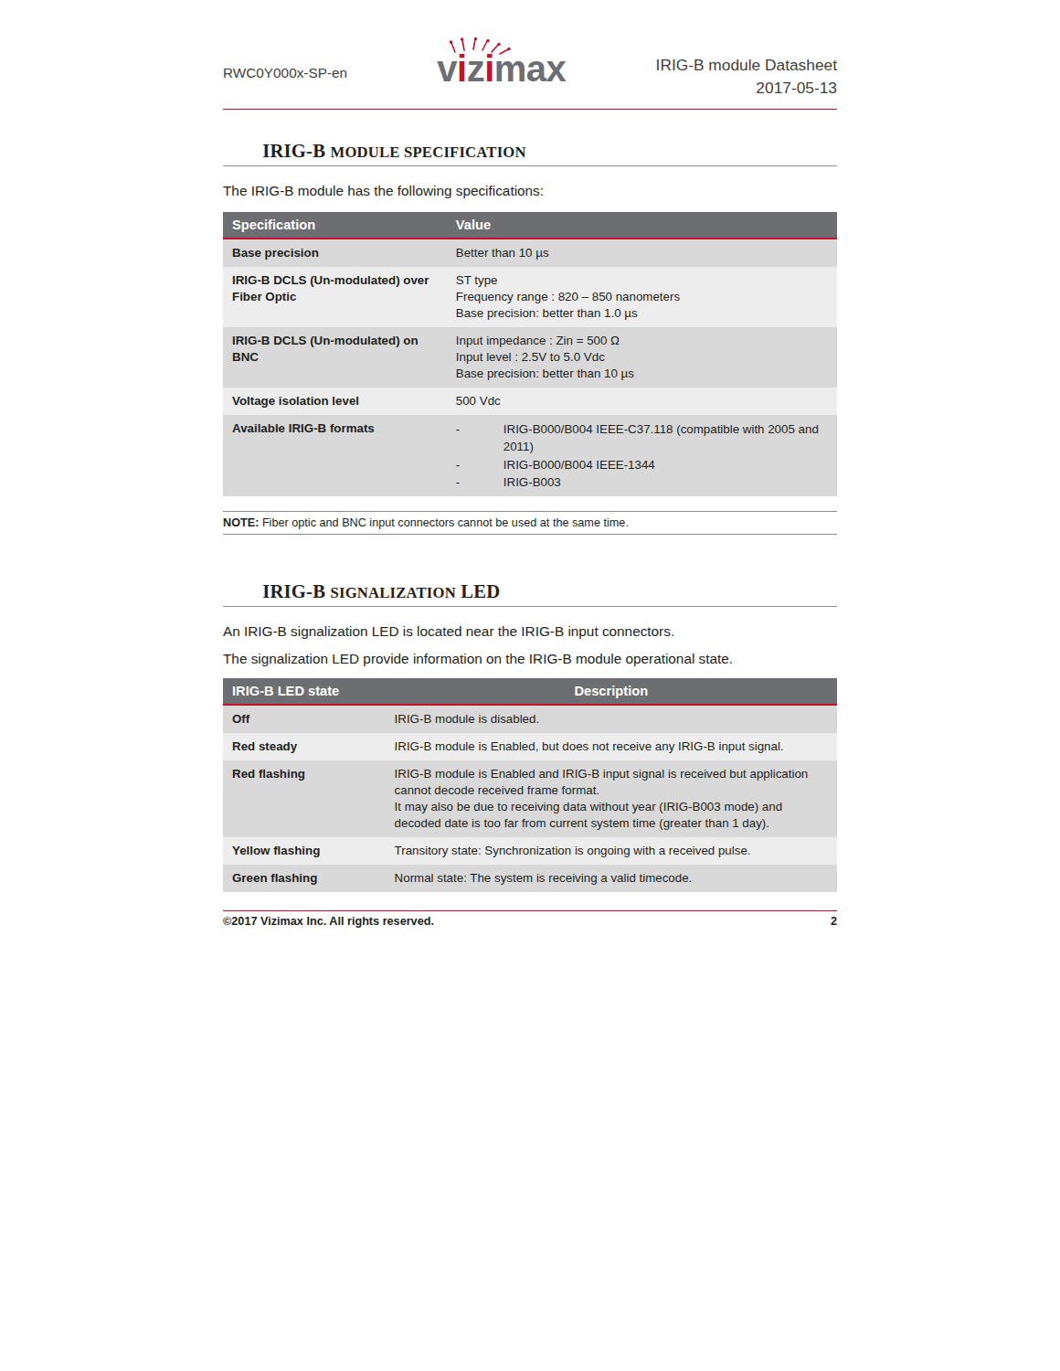RWC0Y000x-SP-en
vizimax
IRIG-B module Datasheet
2017-05-13
IRIG-B module Specification
The IRIG-B module has the following specifications:
| Specification | Value |
| --- | --- |
| Base precision | Better than 10 µs |
| IRIG-B DCLS (Un-modulated) over Fiber Optic | ST type Frequency range : 820 – 850 nanometers Base precision: better than 1.0 µs |
| IRIG-B DCLS (Un-modulated) on BNC | Input impedance : Zin = 500 Ω Input level : 2.5V to 5.0 Vdc Base precision: better than 10 µs |
| Voltage isolation level | 500 Vdc |
| Available IRIG-B formats | IRIG-B000/B004 IEEE-C37.118 (compatible with 2005 and 2011) IRIG-B000/B004 IEEE-1344 IRIG-B003 |
NOTE: Fiber optic and BNC input connectors cannot be used at the same time.
IRIG-B signalization LED
An IRIG-B signalization LED is located near the IRIG-B input connectors.
The signalization LED provide information on the IRIG-B module operational state.
| IRIG-B LED state | Description |
| --- | --- |
| Off | IRIG-B module is disabled. |
| Red steady | IRIG-B module is Enabled, but does not receive any IRIG-B input signal. |
| Red flashing | IRIG-B module is Enabled and IRIG-B input signal is received but application cannot decode received frame format. It may also be due to receiving data without year (IRIG-B003 mode) and decoded date is too far from current system time (greater than 1 day). |
| Yellow flashing | Transitory state: Synchronization is ongoing with a received pulse. |
| Green flashing | Normal state: The system is receiving a valid timecode. |
©2017 Vizimax Inc. All rights reserved. 2